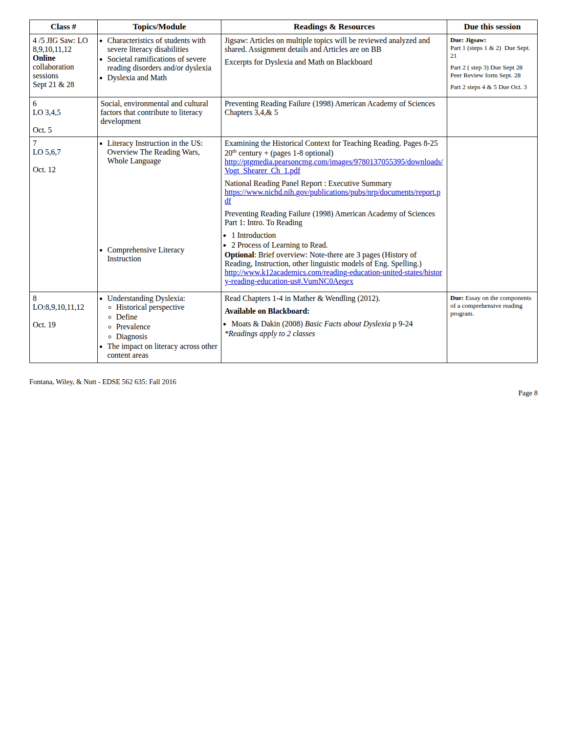| Class # | Topics/Module | Readings & Resources | Due this session |
| --- | --- | --- | --- |
| 4 /5 JIG Saw: LO 8,9,10,11,12 Online collaboration sessions Sept 21 & 28 | Characteristics of students with severe literacy disabilities Societal ramifications of severe reading disorders and/or dyslexia Dyslexia and Math | Jigsaw: Articles on multiple topics will be reviewed analyzed and shared. Assignment details and Articles are on BB Excerpts for Dyslexia and Math on Blackboard | Due: Jigsaw: Part 1 (steps 1 & 2) Due Sept. 21 Part 2 ( step 3) Due Sept 28 Peer Review form Sept. 28 Part 2 steps 4 & 5 Due Oct. 3 |
| 6 LO 3,4,5 Oct. 5 | Social, environmental and cultural factors that contribute to literacy development | Preventing Reading Failure (1998) American Academy of Sciences Chapters 3,4,& 5 | |
| 7 LO 5,6,7 Oct. 12 | Literacy Instruction in the US: Overview The Reading Wars, Whole Language Comprehensive Literacy Instruction | Examining the Historical Context for Teaching Reading. Pages 8-25 20 th century + (pages 1-8 optional) http://ptgmedia.pearsoncmg.com/images/9780137055395/downloads/Vogt_Shearer_Ch_1.pdf National Reading Panel Report : Executive Summary https://www.nichd.nih.gov/publications/pubs/nrp/documents/report.pdf Preventing Reading Failure (1998) American Academy of Sciences Part 1: Intro. To Reading 1 Introduction 2 Process of Learning to Read. Optional : Brief overview: Note-there are 3 pages (History of Reading, Instruction, other linguistic models of Eng. Spelling.) http://www.k12academics.com/reading-education-united-states/history-reading-education-us#.VumNC0Aeqex | |
| 8 LO:8,9,10,11,12 Oct. 19 | Understanding Dyslexia: Historical perspective Define Prevalence Diagnosis The impact on literacy across other content areas | Read Chapters 1-4 in Mather & Wendling (2012). Available on Blackboard: Moats & Dakin (2008) Basic Facts about Dyslexia p 9-24 *Readings apply to 2 classes | Due: Essay on the components of a comprehensive reading program. |
Fontana, Wiley, & Nutt - EDSE 562 635: Fall 2016
Page 8